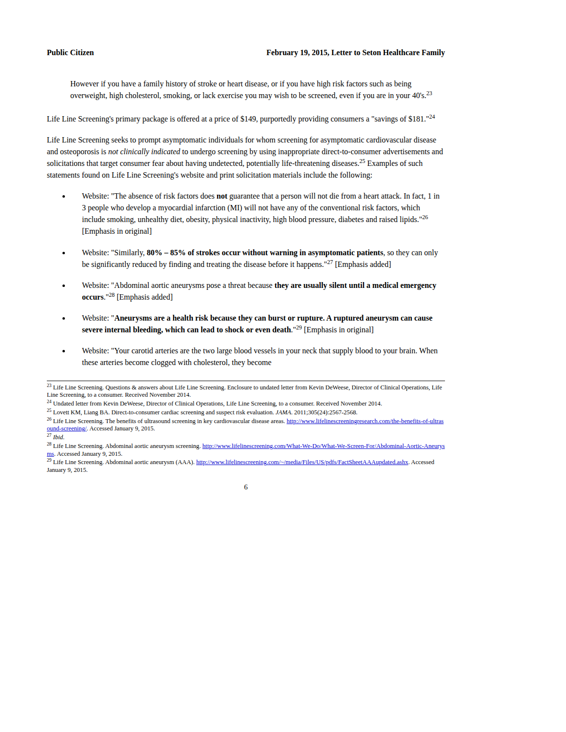Public Citizen
February 19, 2015, Letter to Seton Healthcare Family
However if you have a family history of stroke or heart disease, or if you have high risk factors such as being overweight, high cholesterol, smoking, or lack exercise you may wish to be screened, even if you are in your 40's.23
Life Line Screening's primary package is offered at a price of $149, purportedly providing consumers a "savings of $181."24
Life Line Screening seeks to prompt asymptomatic individuals for whom screening for asymptomatic cardiovascular disease and osteoporosis is not clinically indicated to undergo screening by using inappropriate direct-to-consumer advertisements and solicitations that target consumer fear about having undetected, potentially life-threatening diseases.25 Examples of such statements found on Life Line Screening's website and print solicitation materials include the following:
Website: "The absence of risk factors does not guarantee that a person will not die from a heart attack. In fact, 1 in 3 people who develop a myocardial infarction (MI) will not have any of the conventional risk factors, which include smoking, unhealthy diet, obesity, physical inactivity, high blood pressure, diabetes and raised lipids."26 [Emphasis in original]
Website: "Similarly, 80% – 85% of strokes occur without warning in asymptomatic patients, so they can only be significantly reduced by finding and treating the disease before it happens."27 [Emphasis added]
Website: "Abdominal aortic aneurysms pose a threat because they are usually silent until a medical emergency occurs."28 [Emphasis added]
Website: "Aneurysms are a health risk because they can burst or rupture. A ruptured aneurysm can cause severe internal bleeding, which can lead to shock or even death."29 [Emphasis in original]
Website: "Your carotid arteries are the two large blood vessels in your neck that supply blood to your brain. When these arteries become clogged with cholesterol, they become
23 Life Line Screening. Questions & answers about Life Line Screening. Enclosure to undated letter from Kevin DeWeese, Director of Clinical Operations, Life Line Screening, to a consumer. Received November 2014.
24 Undated letter from Kevin DeWeese, Director of Clinical Operations, Life Line Screening, to a consumer. Received November 2014.
25 Lovett KM, Liang BA. Direct-to-consumer cardiac screening and suspect risk evaluation. JAMA. 2011;305(24):2567-2568.
26 Life Line Screening. The benefits of ultrasound screening in key cardiovascular disease areas. http://www.lifelinescreeningresearch.com/the-benefits-of-ultrasound-screening/. Accessed January 9, 2015.
27 Ibid.
28 Life Line Screening. Abdominal aortic aneurysm screening. http://www.lifelinescreening.com/What-We-Do/What-We-Screen-For/Abdominal-Aortic-Aneurysms. Accessed January 9, 2015.
29 Life Line Screening. Abdominal aortic aneurysm (AAA). http://www.lifelinescreening.com/~/media/Files/US/pdfs/FactSheetAAAupdated.ashx. Accessed January 9, 2015.
6